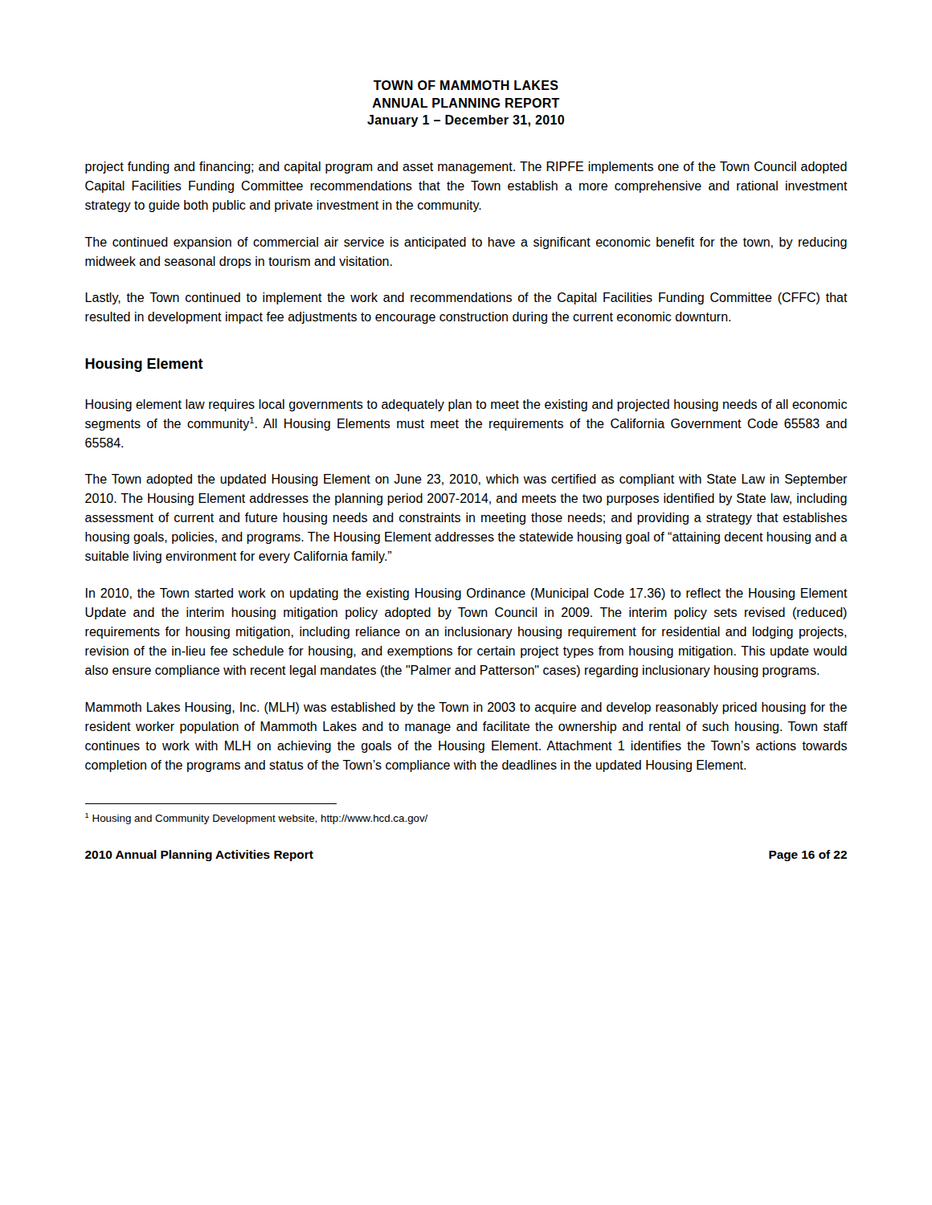TOWN OF MAMMOTH LAKES
ANNUAL PLANNING REPORT
January 1 – December 31, 2010
project funding and financing; and capital program and asset management. The RIPFE implements one of the Town Council adopted Capital Facilities Funding Committee recommendations that the Town establish a more comprehensive and rational investment strategy to guide both public and private investment in the community.
The continued expansion of commercial air service is anticipated to have a significant economic benefit for the town, by reducing midweek and seasonal drops in tourism and visitation.
Lastly, the Town continued to implement the work and recommendations of the Capital Facilities Funding Committee (CFFC) that resulted in development impact fee adjustments to encourage construction during the current economic downturn.
Housing Element
Housing element law requires local governments to adequately plan to meet the existing and projected housing needs of all economic segments of the community1. All Housing Elements must meet the requirements of the California Government Code 65583 and 65584.
The Town adopted the updated Housing Element on June 23, 2010, which was certified as compliant with State Law in September 2010. The Housing Element addresses the planning period 2007-2014, and meets the two purposes identified by State law, including assessment of current and future housing needs and constraints in meeting those needs; and providing a strategy that establishes housing goals, policies, and programs. The Housing Element addresses the statewide housing goal of “attaining decent housing and a suitable living environment for every California family.”
In 2010, the Town started work on updating the existing Housing Ordinance (Municipal Code 17.36) to reflect the Housing Element Update and the interim housing mitigation policy adopted by Town Council in 2009. The interim policy sets revised (reduced) requirements for housing mitigation, including reliance on an inclusionary housing requirement for residential and lodging projects, revision of the in-lieu fee schedule for housing, and exemptions for certain project types from housing mitigation. This update would also ensure compliance with recent legal mandates (the "Palmer and Patterson" cases) regarding inclusionary housing programs.
Mammoth Lakes Housing, Inc. (MLH) was established by the Town in 2003 to acquire and develop reasonably priced housing for the resident worker population of Mammoth Lakes and to manage and facilitate the ownership and rental of such housing. Town staff continues to work with MLH on achieving the goals of the Housing Element. Attachment 1 identifies the Town’s actions towards completion of the programs and status of the Town’s compliance with the deadlines in the updated Housing Element.
1 Housing and Community Development website, http://www.hcd.ca.gov/
2010 Annual Planning Activities Report Page 16 of 22